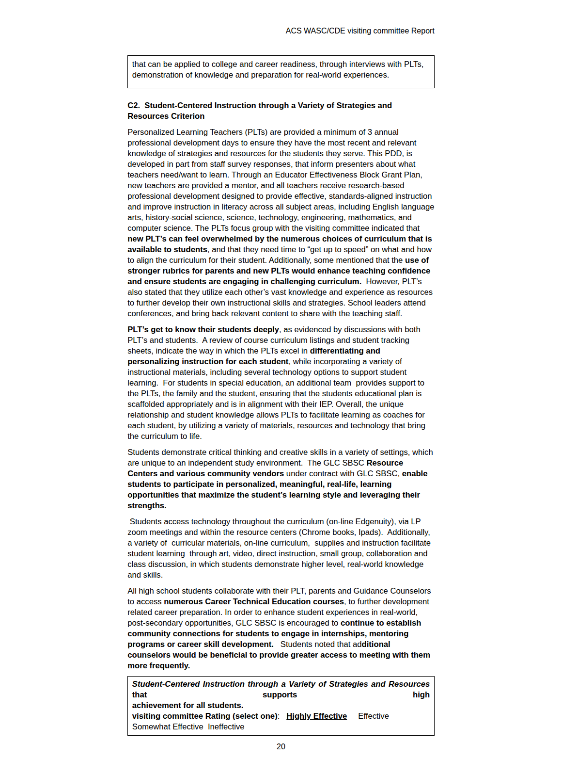ACS WASC/CDE visiting committee Report
that can be applied to college and career readiness, through interviews with PLTs, demonstration of knowledge and preparation for real-world experiences.
C2. Student-Centered Instruction through a Variety of Strategies and Resources Criterion
Personalized Learning Teachers (PLTs) are provided a minimum of 3 annual professional development days to ensure they have the most recent and relevant knowledge of strategies and resources for the students they serve. This PDD, is developed in part from staff survey responses, that inform presenters about what teachers need/want to learn. Through an Educator Effectiveness Block Grant Plan, new teachers are provided a mentor, and all teachers receive research-based professional development designed to provide effective, standards-aligned instruction and improve instruction in literacy across all subject areas, including English language arts, history-social science, science, technology, engineering, mathematics, and computer science. The PLTs focus group with the visiting committee indicated that new PLT’s can feel overwhelmed by the numerous choices of curriculum that is available to students, and that they need time to “get up to speed” on what and how to align the curriculum for their student. Additionally, some mentioned that the use of stronger rubrics for parents and new PLTs would enhance teaching confidence and ensure students are engaging in challenging curriculum. However, PLT’s also stated that they utilize each other’s vast knowledge and experience as resources to further develop their own instructional skills and strategies. School leaders attend conferences, and bring back relevant content to share with the teaching staff.
PLT’s get to know their students deeply, as evidenced by discussions with both PLT’s and students. A review of course curriculum listings and student tracking sheets, indicate the way in which the PLTs excel in differentiating and personalizing instruction for each student, while incorporating a variety of instructional materials, including several technology options to support student learning. For students in special education, an additional team provides support to the PLTs, the family and the student, ensuring that the students educational plan is scaffolded appropriately and is in alignment with their IEP. Overall, the unique relationship and student knowledge allows PLTs to facilitate learning as coaches for each student, by utilizing a variety of materials, resources and technology that bring the curriculum to life.
Students demonstrate critical thinking and creative skills in a variety of settings, which are unique to an independent study environment. The GLC SBSC Resource Centers and various community vendors under contract with GLC SBSC, enable students to participate in personalized, meaningful, real-life, learning opportunities that maximize the student’s learning style and leveraging their strengths.
Students access technology throughout the curriculum (on-line Edgenuity), via LP zoom meetings and within the resource centers (Chrome books, Ipads). Additionally, a variety of curricular materials, on-line curriculum, supplies and instruction facilitate student learning through art, video, direct instruction, small group, collaboration and class discussion, in which students demonstrate higher level, real-world knowledge and skills.
All high school students collaborate with their PLT, parents and Guidance Counselors to access numerous Career Technical Education courses, to further development related career preparation. In order to enhance student experiences in real-world, post-secondary opportunities, GLC SBSC is encouraged to continue to establish community connections for students to engage in internships, mentoring programs or career skill development. Students noted that additional counselors would be beneficial to provide greater access to meeting with them more frequently.
Student-Centered Instruction through a Variety of Strategies and Resources that supports high
achievement for all students.
visiting committee Rating (select one): Highly Effective Effective Somewhat Effective Ineffective
20